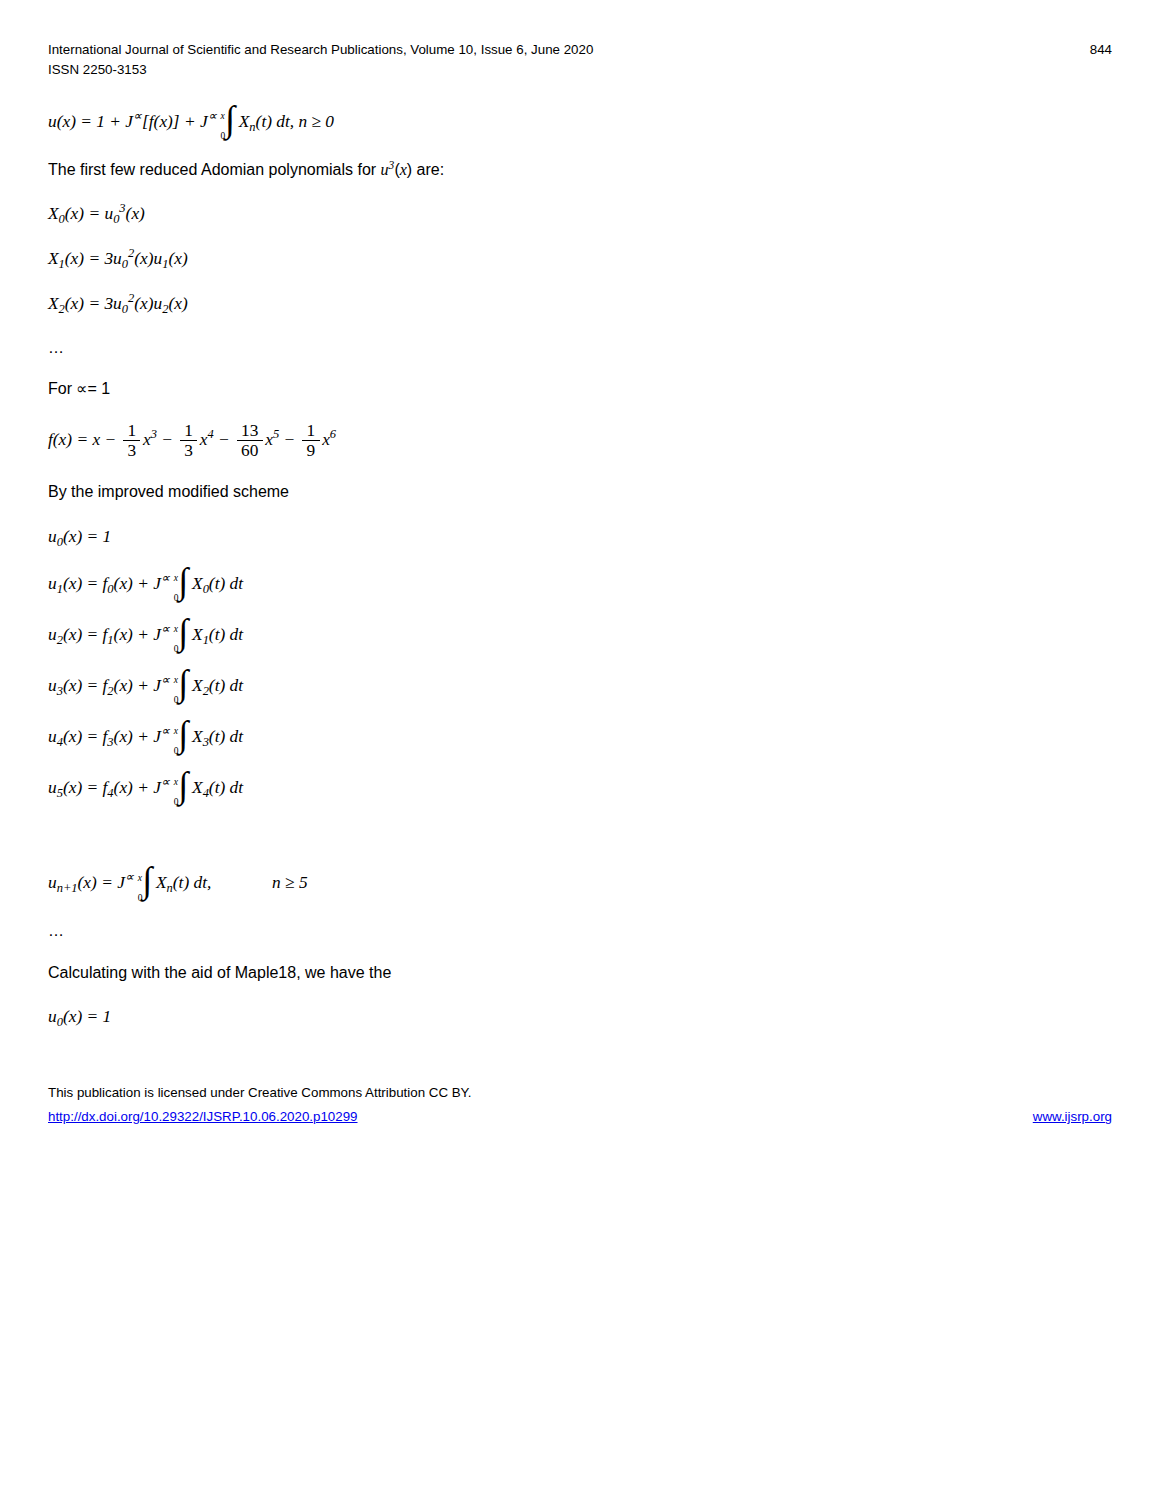International Journal of Scientific and Research Publications, Volume 10, Issue 6, June 2020 844
ISSN 2250-3153
u(x) = 1 + J∝[f(x)] + J∝x 0∫Xn(t) dt, n ≥ 0
The first few reduced Adomian polynomials for u3(x) are:
X0(x) = u03(x)
X1(x) = 3u02(x)u1(x)
X2(x) = 3u02(x)u2(x)
…
For ∝= 1
f(x) = x − 13 x3 − 13 x4 − 1360 x5 − 19 x6
By the improved modified scheme
u0(x) = 1
u1(x) = f0(x) + J∝x 0∫X0(t) dt
u2(x) = f1(x) + J∝x 0∫X1(t) dt
u3(x) = f2(x) + J∝x 0∫X2(t) dt
u4(x) = f3(x) + J∝x 0∫X3(t) dt
u5(x) = f4(x) + J∝x 0∫X4(t) dt
un+1(x) = J∝x 0∫Xn(t) dt, n ≥ 5
…
Calculating with the aid of Maple18, we have the
u0(x) = 1
This publication is licensed under Creative Commons Attribution CC BY.
http://dx.doi.org/10.29322/IJSRP.10.06.2020.p10299 www.ijsrp.org